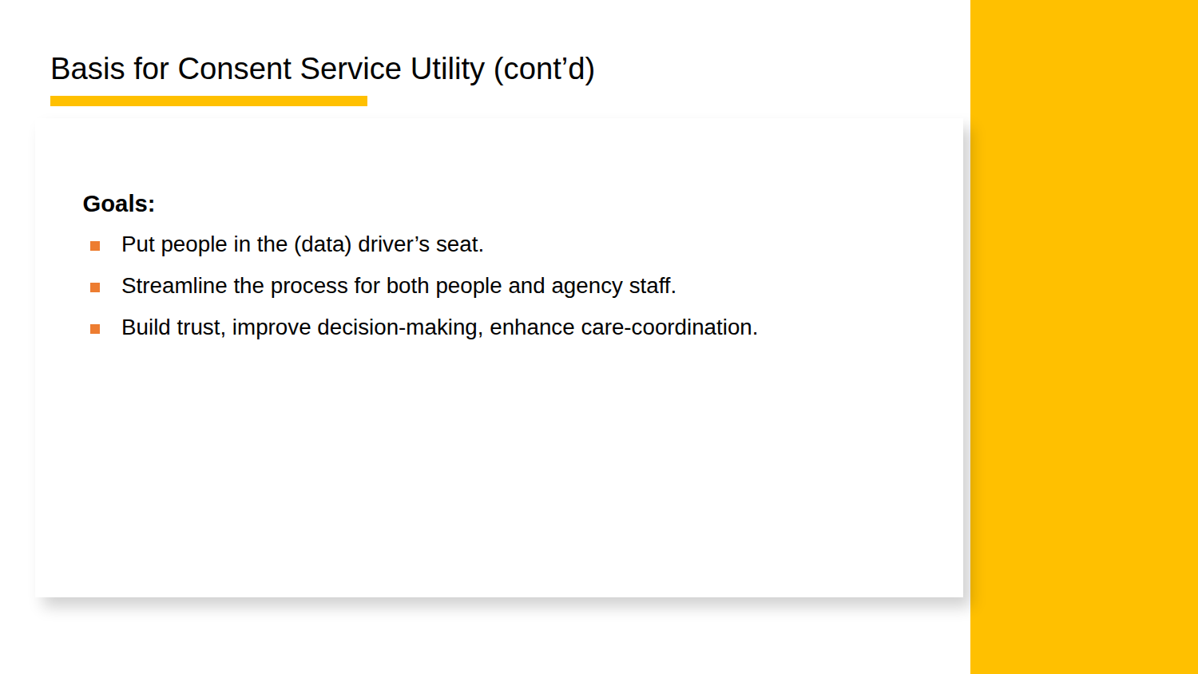Basis for Consent Service Utility (cont’d)
Goals:
Put people in the (data) driver’s seat.
Streamline the process for both people and agency staff.
Build trust, improve decision-making, enhance care-coordination.